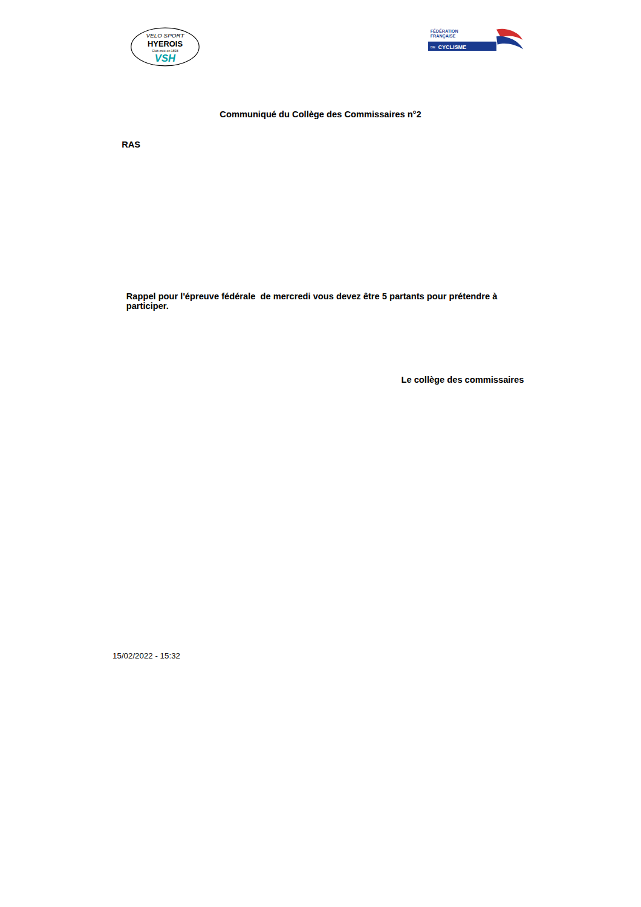Communiqué du Collège des Commissaires n°2
RAS
Rappel pour l'épreuve fédérale de mercredi vous devez être 5 partants pour prétendre à participer.
Le collège des commissaires
15/02/2022 - 15:32